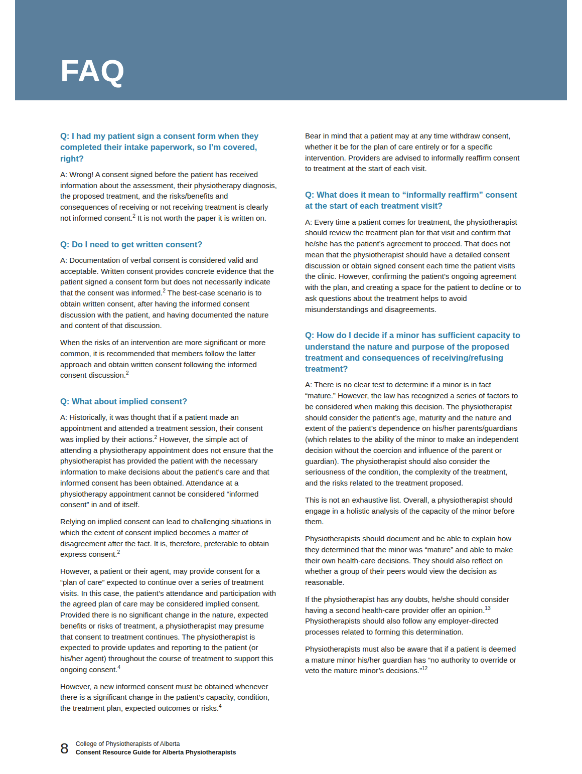FAQ
Q: I had my patient sign a consent form when they completed their intake paperwork, so I’m covered, right?
A: Wrong! A consent signed before the patient has received information about the assessment, their physiotherapy diagnosis, the proposed treatment, and the risks/benefits and consequences of receiving or not receiving treatment is clearly not informed consent.2 It is not worth the paper it is written on.
Q: Do I need to get written consent?
A: Documentation of verbal consent is considered valid and acceptable. Written consent provides concrete evidence that the patient signed a consent form but does not necessarily indicate that the consent was informed.2 The best-case scenario is to obtain written consent, after having the informed consent discussion with the patient, and having documented the nature and content of that discussion.
When the risks of an intervention are more significant or more common, it is recommended that members follow the latter approach and obtain written consent following the informed consent discussion.2
Q: What about implied consent?
A: Historically, it was thought that if a patient made an appointment and attended a treatment session, their consent was implied by their actions.2 However, the simple act of attending a physiotherapy appointment does not ensure that the physiotherapist has provided the patient with the necessary information to make decisions about the patient’s care and that informed consent has been obtained. Attendance at a physiotherapy appointment cannot be considered “informed consent” in and of itself.
Relying on implied consent can lead to challenging situations in which the extent of consent implied becomes a matter of disagreement after the fact. It is, therefore, preferable to obtain express consent.2
However, a patient or their agent, may provide consent for a “plan of care” expected to continue over a series of treatment visits. In this case, the patient’s attendance and participation with the agreed plan of care may be considered implied consent. Provided there is no significant change in the nature, expected benefits or risks of treatment, a physiotherapist may presume that consent to treatment continues. The physiotherapist is expected to provide updates and reporting to the patient (or his/her agent) throughout the course of treatment to support this ongoing consent.4
However, a new informed consent must be obtained whenever there is a significant change in the patient’s capacity, condition, the treatment plan, expected outcomes or risks.4
Bear in mind that a patient may at any time withdraw consent, whether it be for the plan of care entirely or for a specific intervention. Providers are advised to informally reaffirm consent to treatment at the start of each visit.
Q: What does it mean to “informally reaffirm” consent at the start of each treatment visit?
A: Every time a patient comes for treatment, the physiotherapist should review the treatment plan for that visit and confirm that he/she has the patient’s agreement to proceed. That does not mean that the physiotherapist should have a detailed consent discussion or obtain signed consent each time the patient visits the clinic. However, confirming the patient’s ongoing agreement with the plan, and creating a space for the patient to decline or to ask questions about the treatment helps to avoid misunderstandings and disagreements.
Q: How do I decide if a minor has sufficient capacity to understand the nature and purpose of the proposed treatment and consequences of receiving/refusing treatment?
A: There is no clear test to determine if a minor is in fact “mature.” However, the law has recognized a series of factors to be considered when making this decision. The physiotherapist should consider the patient’s age, maturity and the nature and extent of the patient’s dependence on his/her parents/guardians (which relates to the ability of the minor to make an independent decision without the coercion and influence of the parent or guardian). The physiotherapist should also consider the seriousness of the condition, the complexity of the treatment, and the risks related to the treatment proposed.
This is not an exhaustive list. Overall, a physiotherapist should engage in a holistic analysis of the capacity of the minor before them.
Physiotherapists should document and be able to explain how they determined that the minor was “mature” and able to make their own health-care decisions. They should also reflect on whether a group of their peers would view the decision as reasonable.
If the physiotherapist has any doubts, he/she should consider having a second health-care provider offer an opinion.13 Physiotherapists should also follow any employer-directed processes related to forming this determination.
Physiotherapists must also be aware that if a patient is deemed a mature minor his/her guardian has “no authority to override or veto the mature minor’s decisions.”12
8
College of Physiotherapists of Alberta
Consent Resource Guide for Alberta Physiotherapists